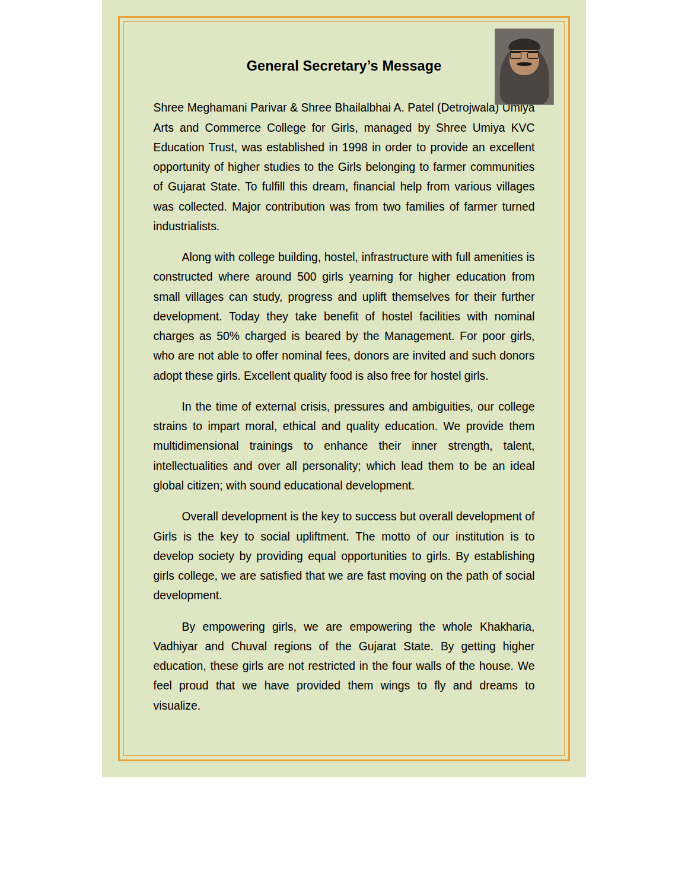General Secretary’s Message
Shree Meghamani Parivar & Shree Bhailalbhai A. Patel (Detrojwala) Umiya Arts and Commerce College for Girls, managed by Shree Umiya KVC Education Trust, was established in 1998 in order to provide an excellent opportunity of higher studies to the Girls belonging to farmer communities of Gujarat State. To fulfill this dream, financial help from various villages was collected. Major contribution was from two families of farmer turned industrialists.
Along with college building, hostel, infrastructure with full amenities is constructed where around 500 girls yearning for higher education from small villages can study, progress and uplift themselves for their further development. Today they take benefit of hostel facilities with nominal charges as 50% charged is beared by the Management. For poor girls, who are not able to offer nominal fees, donors are invited and such donors adopt these girls. Excellent quality food is also free for hostel girls.
In the time of external crisis, pressures and ambiguities, our college strains to impart moral, ethical and quality education. We provide them multidimensional trainings to enhance their inner strength, talent, intellectualities and over all personality; which lead them to be an ideal global citizen; with sound educational development.
Overall development is the key to success but overall development of Girls is the key to social upliftment. The motto of our institution is to develop society by providing equal opportunities to girls. By establishing girls college, we are satisfied that we are fast moving on the path of social development.
By empowering girls, we are empowering the whole Khakharia, Vadhiyar and Chuval regions of the Gujarat State. By getting higher education, these girls are not restricted in the four walls of the house. We feel proud that we have provided them wings to fly and dreams to visualize.